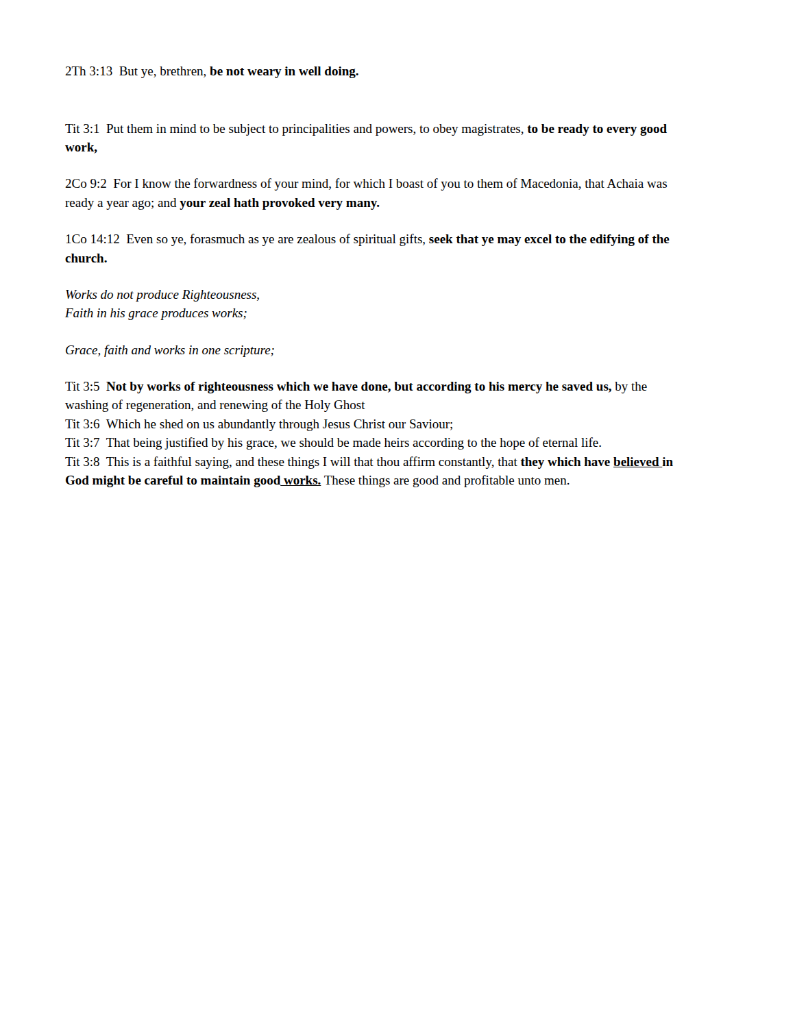2Th 3:13 But ye, brethren, be not weary in well doing.
Tit 3:1 Put them in mind to be subject to principalities and powers, to obey magistrates, to be ready to every good work,
2Co 9:2 For I know the forwardness of your mind, for which I boast of you to them of Macedonia, that Achaia was ready a year ago; and your zeal hath provoked very many.
1Co 14:12 Even so ye, forasmuch as ye are zealous of spiritual gifts, seek that ye may excel to the edifying of the church.
Works do not produce Righteousness,
Faith in his grace produces works;
Grace, faith and works in one scripture;
Tit 3:5 Not by works of righteousness which we have done, but according to his mercy he saved us, by the washing of regeneration, and renewing of the Holy Ghost
Tit 3:6 Which he shed on us abundantly through Jesus Christ our Saviour;
Tit 3:7 That being justified by his grace, we should be made heirs according to the hope of eternal life.
Tit 3:8 This is a faithful saying, and these things I will that thou affirm constantly, that they which have believed in God might be careful to maintain good works. These things are good and profitable unto men.